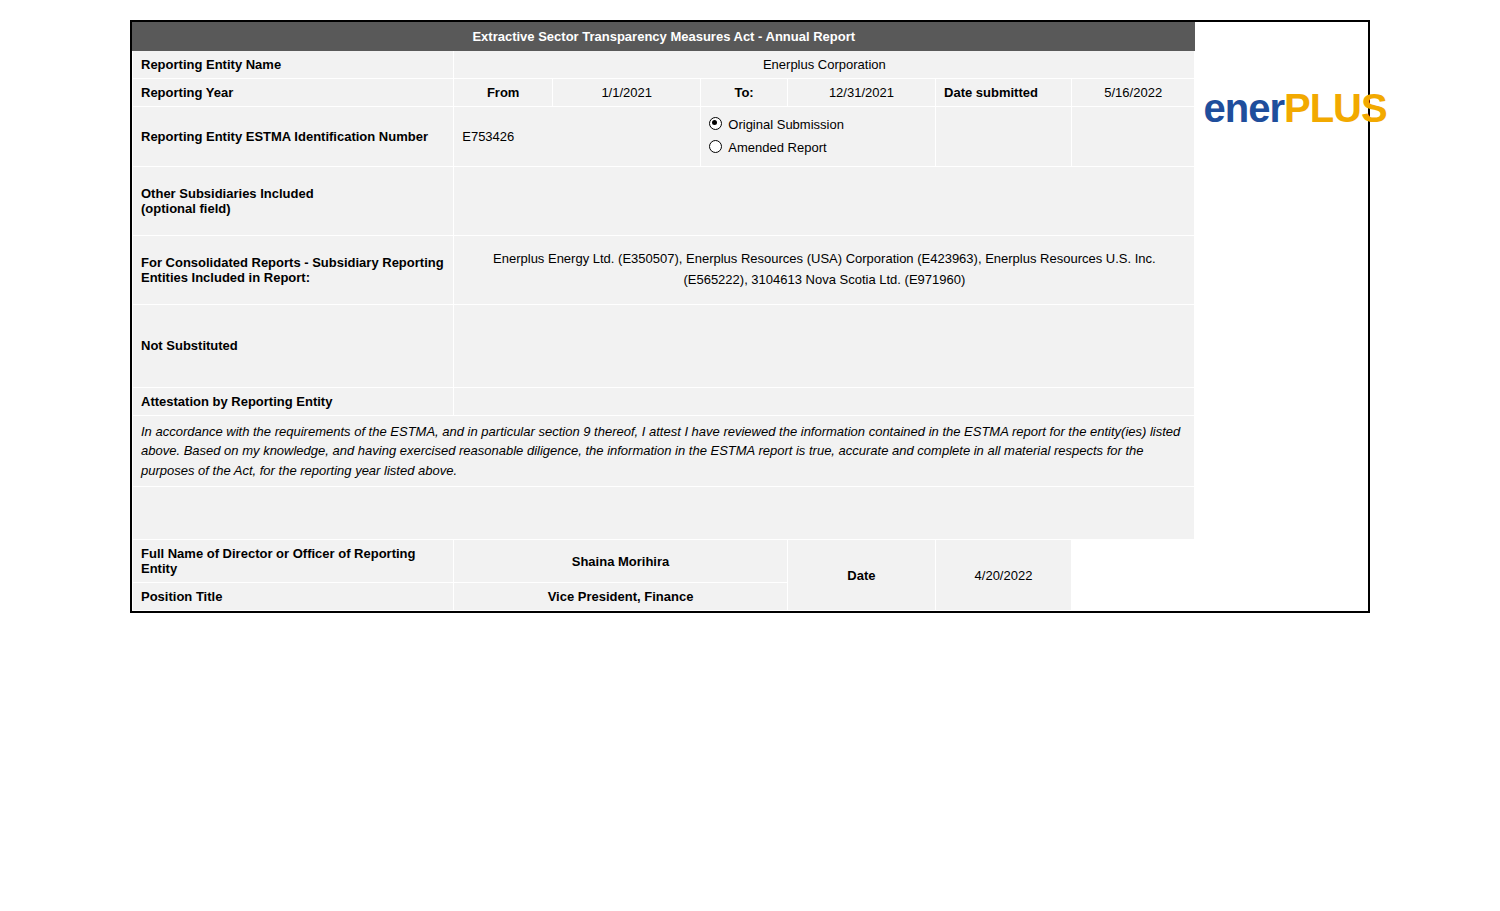| Extractive Sector Transparency Measures Act - Annual Report | |
| Reporting Entity Name | Enerplus Corporation | ener PLUS |
| Reporting Year | From | 1/1/2021 | To: | 12/31/2021 | Date submitted | 5/16/2022 |
| Reporting Entity ESTMA Identification Number | E753426 | Original Submission Amended Report | | |
| Other Subsidiaries Included (optional field) | | |
| For Consolidated Reports - Subsidiary Reporting Entities Included in Report: | Enerplus Energy Ltd. (E350507), Enerplus Resources (USA) Corporation (E423963), Enerplus Resources U.S. Inc. (E565222), 3104613 Nova Scotia Ltd. (E971960) | |
| Not Substituted | | |
| Attestation by Reporting Entity | | |
| In accordance with the requirements of the ESTMA, and in particular section 9 thereof, I attest I have reviewed the information contained in the ESTMA report for the entity(ies) listed above. Based on my knowledge, and having exercised reasonable diligence, the information in the ESTMA report is true, accurate and complete in all material respects for the purposes of the Act, for the reporting year listed above. | |
| Full Name of Director or Officer of Reporting Entity | Shaina Morihira | Date | 4/20/2022 | |
| Position Title | Vice President, Finance |